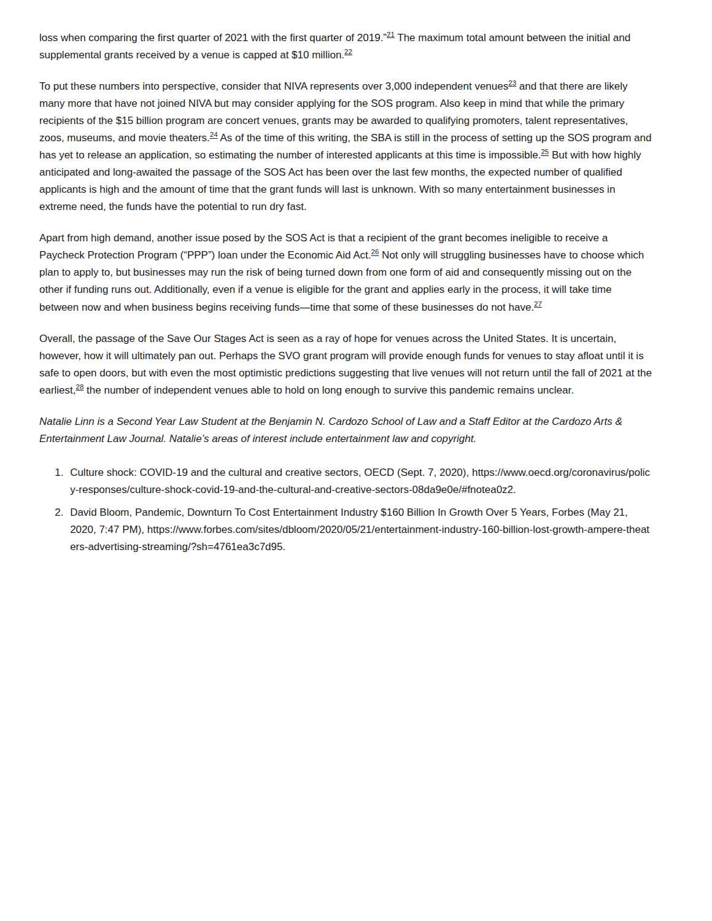loss when comparing the first quarter of 2021 with the first quarter of 2019.”21 The maximum total amount between the initial and supplemental grants received by a venue is capped at $10 million.22
To put these numbers into perspective, consider that NIVA represents over 3,000 independent venues23 and that there are likely many more that have not joined NIVA but may consider applying for the SOS program. Also keep in mind that while the primary recipients of the $15 billion program are concert venues, grants may be awarded to qualifying promoters, talent representatives, zoos, museums, and movie theaters.24 As of the time of this writing, the SBA is still in the process of setting up the SOS program and has yet to release an application, so estimating the number of interested applicants at this time is impossible.25 But with how highly anticipated and long-awaited the passage of the SOS Act has been over the last few months, the expected number of qualified applicants is high and the amount of time that the grant funds will last is unknown. With so many entertainment businesses in extreme need, the funds have the potential to run dry fast.
Apart from high demand, another issue posed by the SOS Act is that a recipient of the grant becomes ineligible to receive a Paycheck Protection Program (“PPP”) loan under the Economic Aid Act.26 Not only will struggling businesses have to choose which plan to apply to, but businesses may run the risk of being turned down from one form of aid and consequently missing out on the other if funding runs out. Additionally, even if a venue is eligible for the grant and applies early in the process, it will take time between now and when business begins receiving funds—time that some of these businesses do not have.27
Overall, the passage of the Save Our Stages Act is seen as a ray of hope for venues across the United States. It is uncertain, however, how it will ultimately pan out. Perhaps the SVO grant program will provide enough funds for venues to stay afloat until it is safe to open doors, but with even the most optimistic predictions suggesting that live venues will not return until the fall of 2021 at the earliest,28 the number of independent venues able to hold on long enough to survive this pandemic remains unclear.
Natalie Linn is a Second Year Law Student at the Benjamin N. Cardozo School of Law and a Staff Editor at the Cardozo Arts & Entertainment Law Journal. Natalie’s areas of interest include entertainment law and copyright.
Culture shock: COVID-19 and the cultural and creative sectors, OECD (Sept. 7, 2020), https://www.oecd.org/coronavirus/policy-responses/culture-shock-covid-19-and-the-cultural-and-creative-sectors-08da9e0e/#fnotea0z2.
David Bloom, Pandemic, Downturn To Cost Entertainment Industry $160 Billion In Growth Over 5 Years, Forbes (May 21, 2020, 7:47 PM), https://www.forbes.com/sites/dbloom/2020/05/21/entertainment-industry-160-billion-lost-growth-ampere-theaters-advertising-streaming/?sh=4761ea3c7d95.